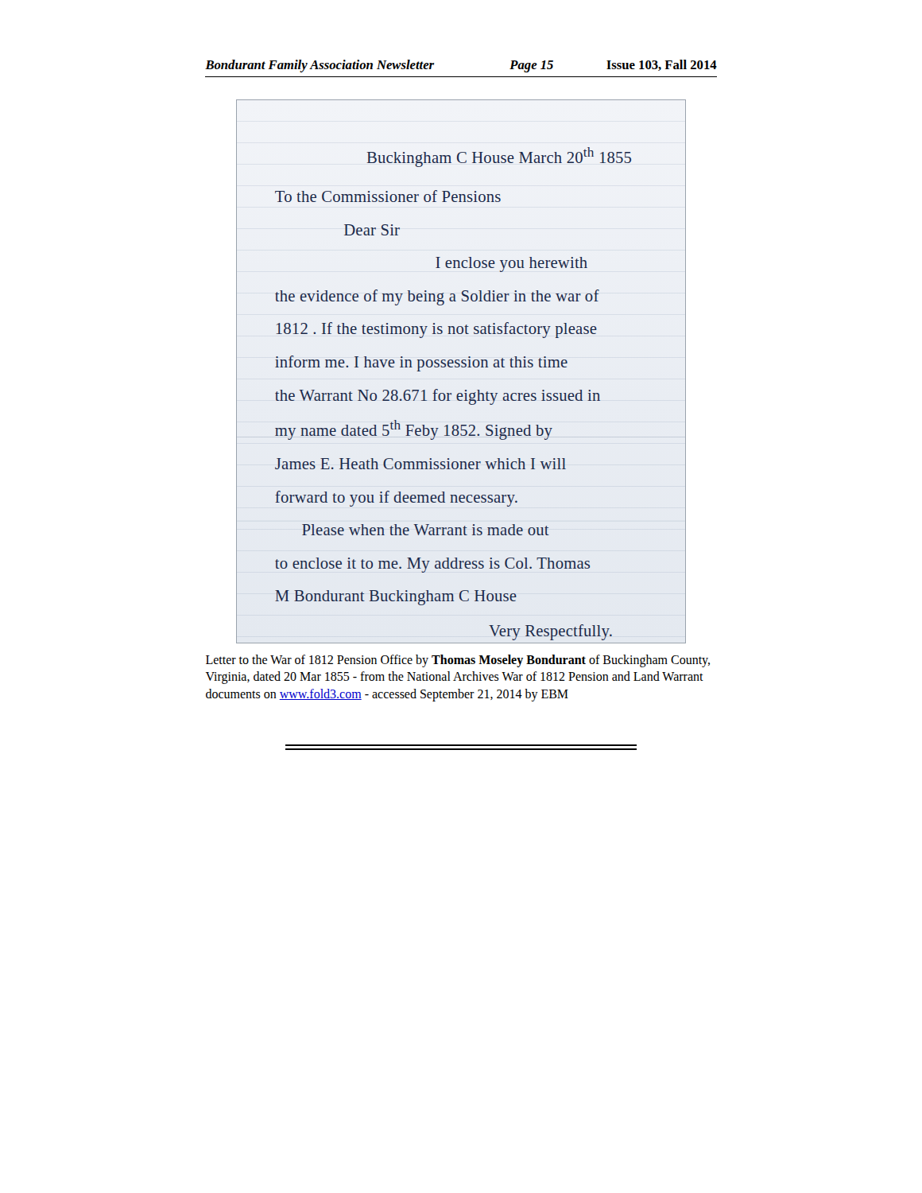Bondurant Family Association Newsletter
Page 15
Issue 103, Fall 2014
Buckingham C House March 20th 1855
To the Commissioner of Pensions
Dear Sir
I enclose you herewith
the evidence of my being a Soldier in the war of
1812 . If the testimony is not satisfactory please
inform me. I have in possession at this time
the Warrant No 28.671 for eighty acres issued in
my name dated 5th Feby 1852. Signed by
James E. Heath Commissioner which I will
forward to you if deemed necessary.
Please when the Warrant is made out
to enclose it to me. My address is Col. Thomas
M Bondurant Buckingham C House
Very Respectfully.
T. M. Bondurant—
Letter to the War of 1812 Pension Office by Thomas Moseley Bondurant of Buckingham County, Virginia, dated 20 Mar 1855 - from the National Archives War of 1812 Pension and Land Warrant documents on www.fold3.com - accessed September 21, 2014 by EBM